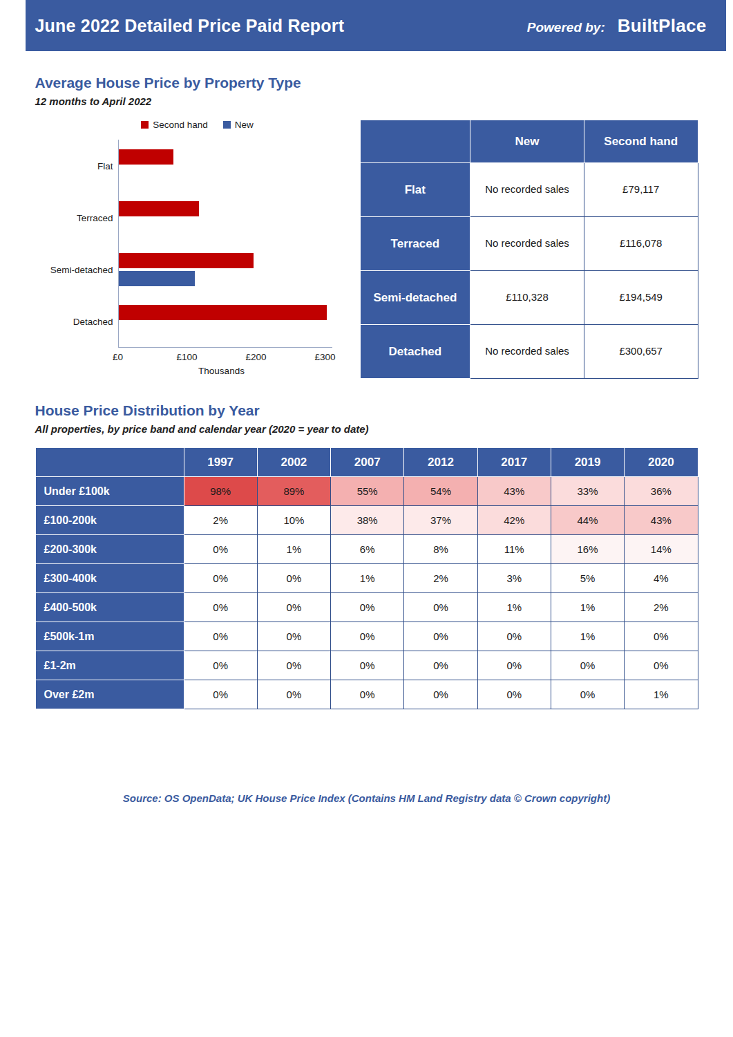June 2022 Detailed Price Paid Report
Powered by: BuiltPlace
Average House Price by Property Type
12 months to April 2022
Second hand New
Flat
Terraced
Semi-detached
Detached
£0 £100 £200 £300 Thousands
| | New | Second hand |
| --- | --- | --- |
| Flat | No recorded sales | £79,117 |
| Terraced | No recorded sales | £116,078 |
| Semi-detached | £110,328 | £194,549 |
| Detached | No recorded sales | £300,657 |
House Price Distribution by Year
All properties, by price band and calendar year (2020 = year to date)
| | 1997 | 2002 | 2007 | 2012 | 2017 | 2019 | 2020 |
| --- | --- | --- | --- | --- | --- | --- | --- |
| Under £100k | 98% | 89% | 55% | 54% | 43% | 33% | 36% |
| £100-200k | 2% | 10% | 38% | 37% | 42% | 44% | 43% |
| £200-300k | 0% | 1% | 6% | 8% | 11% | 16% | 14% |
| £300-400k | 0% | 0% | 1% | 2% | 3% | 5% | 4% |
| £400-500k | 0% | 0% | 0% | 0% | 1% | 1% | 2% |
| £500k-1m | 0% | 0% | 0% | 0% | 0% | 1% | 0% |
| £1-2m | 0% | 0% | 0% | 0% | 0% | 0% | 0% |
| Over £2m | 0% | 0% | 0% | 0% | 0% | 0% | 1% |
Source: OS OpenData; UK House Price Index (Contains HM Land Registry data © Crown copyright)